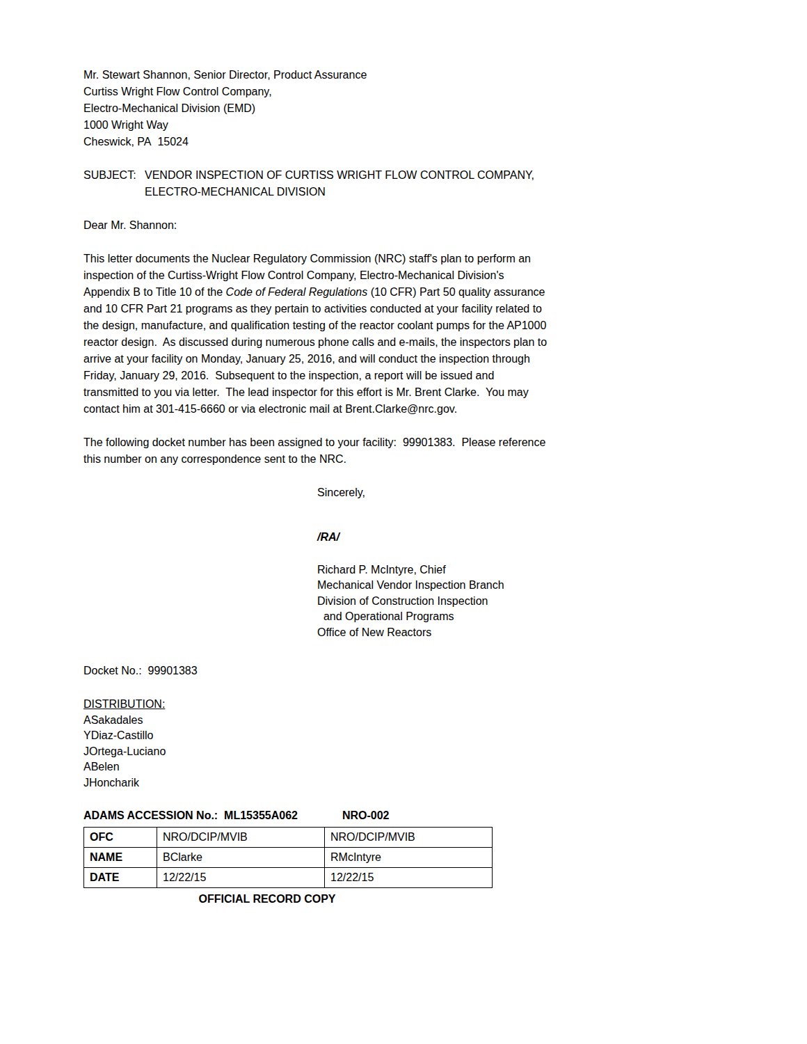Mr. Stewart Shannon, Senior Director, Product Assurance
Curtiss Wright Flow Control Company,
Electro-Mechanical Division (EMD)
1000 Wright Way
Cheswick, PA 15024
SUBJECT: VENDOR INSPECTION OF CURTISS WRIGHT FLOW CONTROL COMPANY, ELECTRO-MECHANICAL DIVISION
Dear Mr. Shannon:
This letter documents the Nuclear Regulatory Commission (NRC) staff's plan to perform an inspection of the Curtiss-Wright Flow Control Company, Electro-Mechanical Division's Appendix B to Title 10 of the Code of Federal Regulations (10 CFR) Part 50 quality assurance and 10 CFR Part 21 programs as they pertain to activities conducted at your facility related to the design, manufacture, and qualification testing of the reactor coolant pumps for the AP1000 reactor design. As discussed during numerous phone calls and e-mails, the inspectors plan to arrive at your facility on Monday, January 25, 2016, and will conduct the inspection through Friday, January 29, 2016. Subsequent to the inspection, a report will be issued and transmitted to you via letter. The lead inspector for this effort is Mr. Brent Clarke. You may contact him at 301-415-6660 or via electronic mail at Brent.Clarke@nrc.gov.
The following docket number has been assigned to your facility: 99901383. Please reference this number on any correspondence sent to the NRC.
Sincerely,
/RA/
Richard P. McIntyre, Chief
Mechanical Vendor Inspection Branch
Division of Construction Inspection
and Operational Programs
Office of New Reactors
Docket No.: 99901383
DISTRIBUTION:
ASakadales
YDiaz-Castillo
JOrtega-Luciano
ABelen
JHoncharik
ADAMS ACCESSION No.: ML15355A062 NRO-002
| OFC | NRO/DCIP/MVIB | NRO/DCIP/MVIB |
| NAME | BClarke | RMcIntyre |
| DATE | 12/22/15 | 12/22/15 |
OFFICIAL RECORD COPY